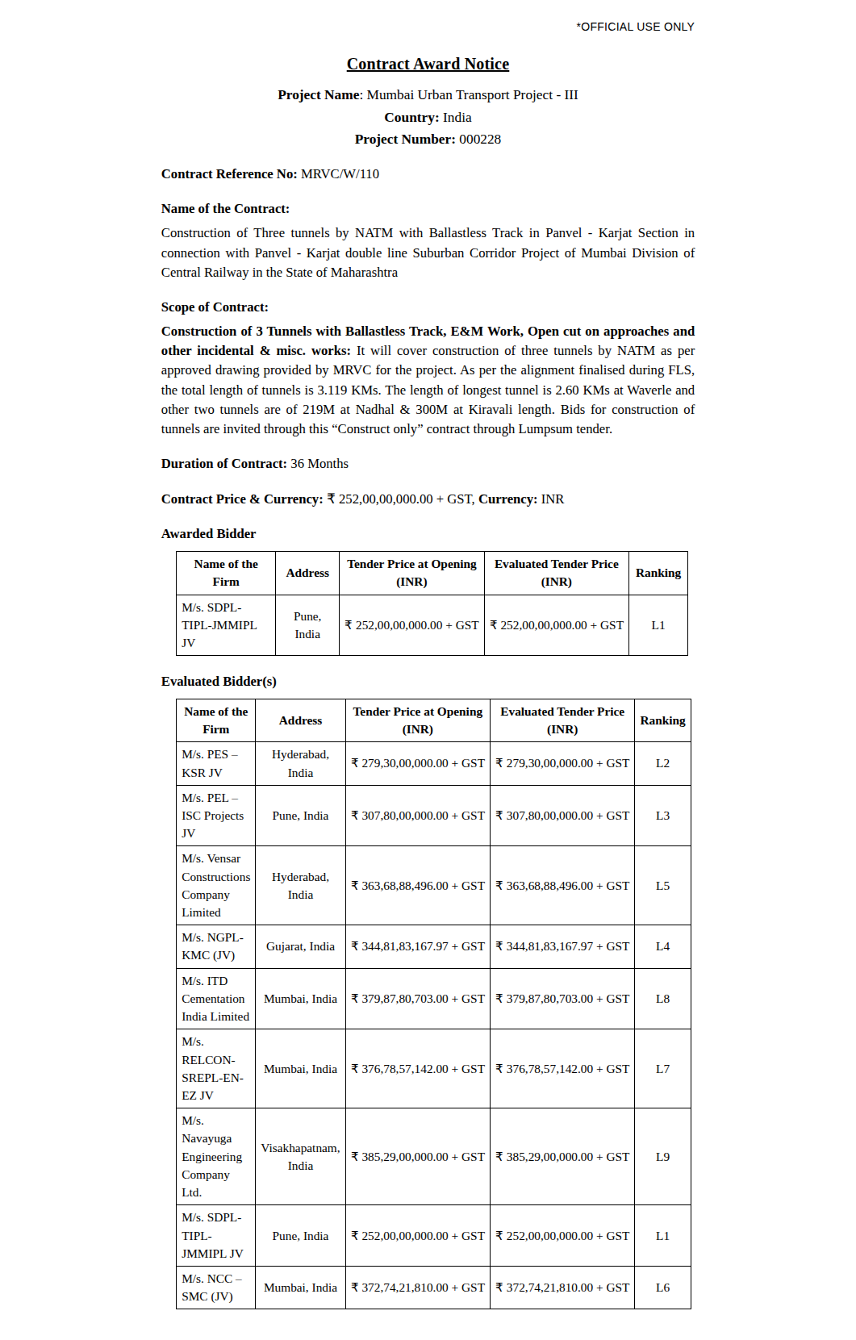*OFFICIAL USE ONLY
Contract Award Notice
Project Name: Mumbai Urban Transport Project - III
Country: India
Project Number: 000228
Contract Reference No: MRVC/W/110
Name of the Contract:
Construction of Three tunnels by NATM with Ballastless Track in Panvel - Karjat Section in connection with Panvel - Karjat double line Suburban Corridor Project of Mumbai Division of Central Railway in the State of Maharashtra
Scope of Contract:
Construction of 3 Tunnels with Ballastless Track, E&M Work, Open cut on approaches and other incidental & misc. works: It will cover construction of three tunnels by NATM as per approved drawing provided by MRVC for the project. As per the alignment finalised during FLS, the total length of tunnels is 3.119 KMs. The length of longest tunnel is 2.60 KMs at Waverle and other two tunnels are of 219M at Nadhal & 300M at Kiravali length. Bids for construction of tunnels are invited through this “Construct only” contract through Lumpsum tender.
Duration of Contract: 36 Months
Contract Price & Currency: ₹ 252,00,00,000.00 + GST, Currency: INR
Awarded Bidder
| Name of the Firm | Address | Tender Price at Opening (INR) | Evaluated Tender Price (INR) | Ranking |
| --- | --- | --- | --- | --- |
| M/s. SDPL-TIPL-JMMIPL JV | Pune, India | ₹ 252,00,00,000.00 + GST | ₹ 252,00,00,000.00 + GST | L1 |
Evaluated Bidder(s)
| Name of the Firm | Address | Tender Price at Opening (INR) | Evaluated Tender Price (INR) | Ranking |
| --- | --- | --- | --- | --- |
| M/s. PES – KSR JV | Hyderabad, India | ₹ 279,30,00,000.00 + GST | ₹ 279,30,00,000.00 + GST | L2 |
| M/s. PEL – ISC Projects JV | Pune, India | ₹ 307,80,00,000.00 + GST | ₹ 307,80,00,000.00 + GST | L3 |
| M/s. Vensar Constructions Company Limited | Hyderabad, India | ₹ 363,68,88,496.00 + GST | ₹ 363,68,88,496.00 + GST | L5 |
| M/s. NGPL-KMC (JV) | Gujarat, India | ₹ 344,81,83,167.97 + GST | ₹ 344,81,83,167.97 + GST | L4 |
| M/s. ITD Cementation India Limited | Mumbai, India | ₹ 379,87,80,703.00 + GST | ₹ 379,87,80,703.00 + GST | L8 |
| M/s. RELCON-SREPL-EN-EZ JV | Mumbai, India | ₹ 376,78,57,142.00 + GST | ₹ 376,78,57,142.00 + GST | L7 |
| M/s. Navayuga Engineering Company Ltd. | Visakhapatnam, India | ₹ 385,29,00,000.00 + GST | ₹ 385,29,00,000.00 + GST | L9 |
| M/s. SDPL-TIPL-JMMIPL JV | Pune, India | ₹ 252,00,00,000.00 + GST | ₹ 252,00,00,000.00 + GST | L1 |
| M/s. NCC – SMC (JV) | Mumbai, India | ₹ 372,74,21,810.00 + GST | ₹ 372,74,21,810.00 + GST | L6 |